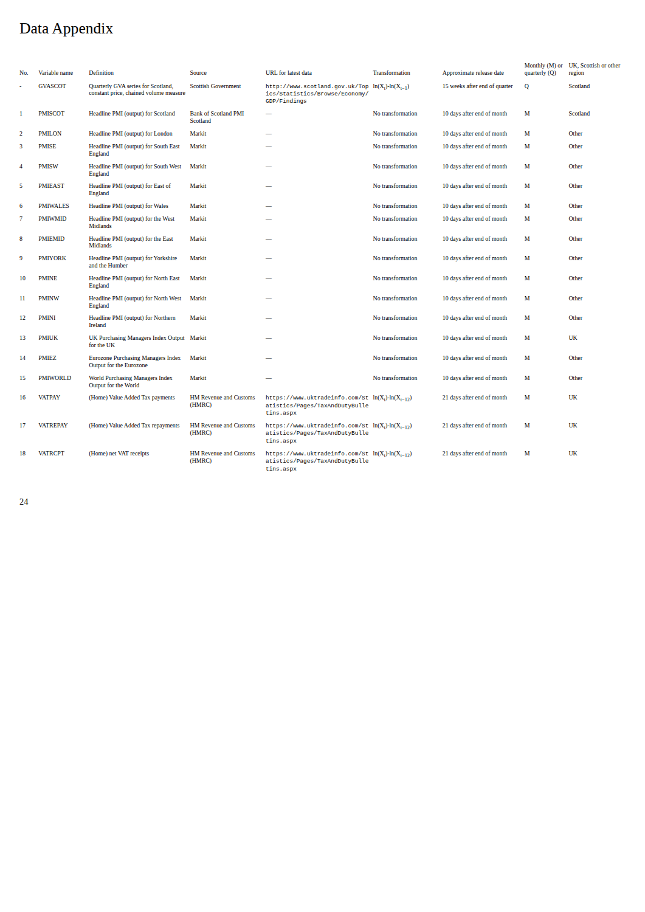Data Appendix
| No. | Variable name | Definition | Source | URL for latest data | Transformation | Approximate release date | Monthly (M) or quarterly (Q) | UK, Scottish or other region |
| --- | --- | --- | --- | --- | --- | --- | --- | --- |
| - | GVASCOT | Quarterly GVA series for Scotland, constant price, chained volume measure | Scottish Government | http://www.scotland.gov.uk/Topics/Statistics/Browse/Economy/GDP/Findings | ln(X t )-ln(X t−1 ) | 15 weeks after end of quarter | Q | Scotland |
| 1 | PMISCOT | Headline PMI (output) for Scotland | Bank of Scotland PMI Scotland | — | No transformation | 10 days after end of month | M | Scotland |
| 2 | PMILON | Headline PMI (output) for London | Markit | — | No transformation | 10 days after end of month | M | Other |
| 3 | PMISE | Headline PMI (output) for South East England | Markit | — | No transformation | 10 days after end of month | M | Other |
| 4 | PMISW | Headline PMI (output) for South West England | Markit | — | No transformation | 10 days after end of month | M | Other |
| 5 | PMIEAST | Headline PMI (output) for East of England | Markit | — | No transformation | 10 days after end of month | M | Other |
| 6 | PMIWALES | Headline PMI (output) for Wales | Markit | — | No transformation | 10 days after end of month | M | Other |
| 7 | PMIWMID | Headline PMI (output) for the West Midlands | Markit | — | No transformation | 10 days after end of month | M | Other |
| 8 | PMIEMID | Headline PMI (output) for the East Midlands | Markit | — | No transformation | 10 days after end of month | M | Other |
| 9 | PMIYORK | Headline PMI (output) for Yorkshire and the Humber | Markit | — | No transformation | 10 days after end of month | M | Other |
| 10 | PMINE | Headline PMI (output) for North East England | Markit | — | No transformation | 10 days after end of month | M | Other |
| 11 | PMINW | Headline PMI (output) for North West England | Markit | — | No transformation | 10 days after end of month | M | Other |
| 12 | PMINI | Headline PMI (output) for Northern Ireland | Markit | — | No transformation | 10 days after end of month | M | Other |
| 13 | PMIUK | UK Purchasing Managers Index Output for the UK | Markit | — | No transformation | 10 days after end of month | M | UK |
| 14 | PMIEZ | Eurozone Purchasing Managers Index Output for the Eurozone | Markit | — | No transformation | 10 days after end of month | M | Other |
| 15 | PMIWORLD | World Purchasing Managers Index Output for the World | Markit | — | No transformation | 10 days after end of month | M | Other |
| 16 | VATPAY | (Home) Value Added Tax payments | HM Revenue and Customs (HMRC) | https://www.uktradeinfo.com/Statistics/Pages/TaxAndDutyBulletins.aspx | ln(X t )-ln(X t−12 ) | 21 days after end of month | M | UK |
| 17 | VATREPAY | (Home) Value Added Tax repayments | HM Revenue and Customs (HMRC) | https://www.uktradeinfo.com/Statistics/Pages/TaxAndDutyBulletins.aspx | ln(X t )-ln(X t−12 ) | 21 days after end of month | M | UK |
| 18 | VATRCPT | (Home) net VAT receipts | HM Revenue and Customs (HMRC) | https://www.uktradeinfo.com/Statistics/Pages/TaxAndDutyBulletins.aspx | ln(X t )-ln(X t−12 ) | 21 days after end of month | M | UK |
24